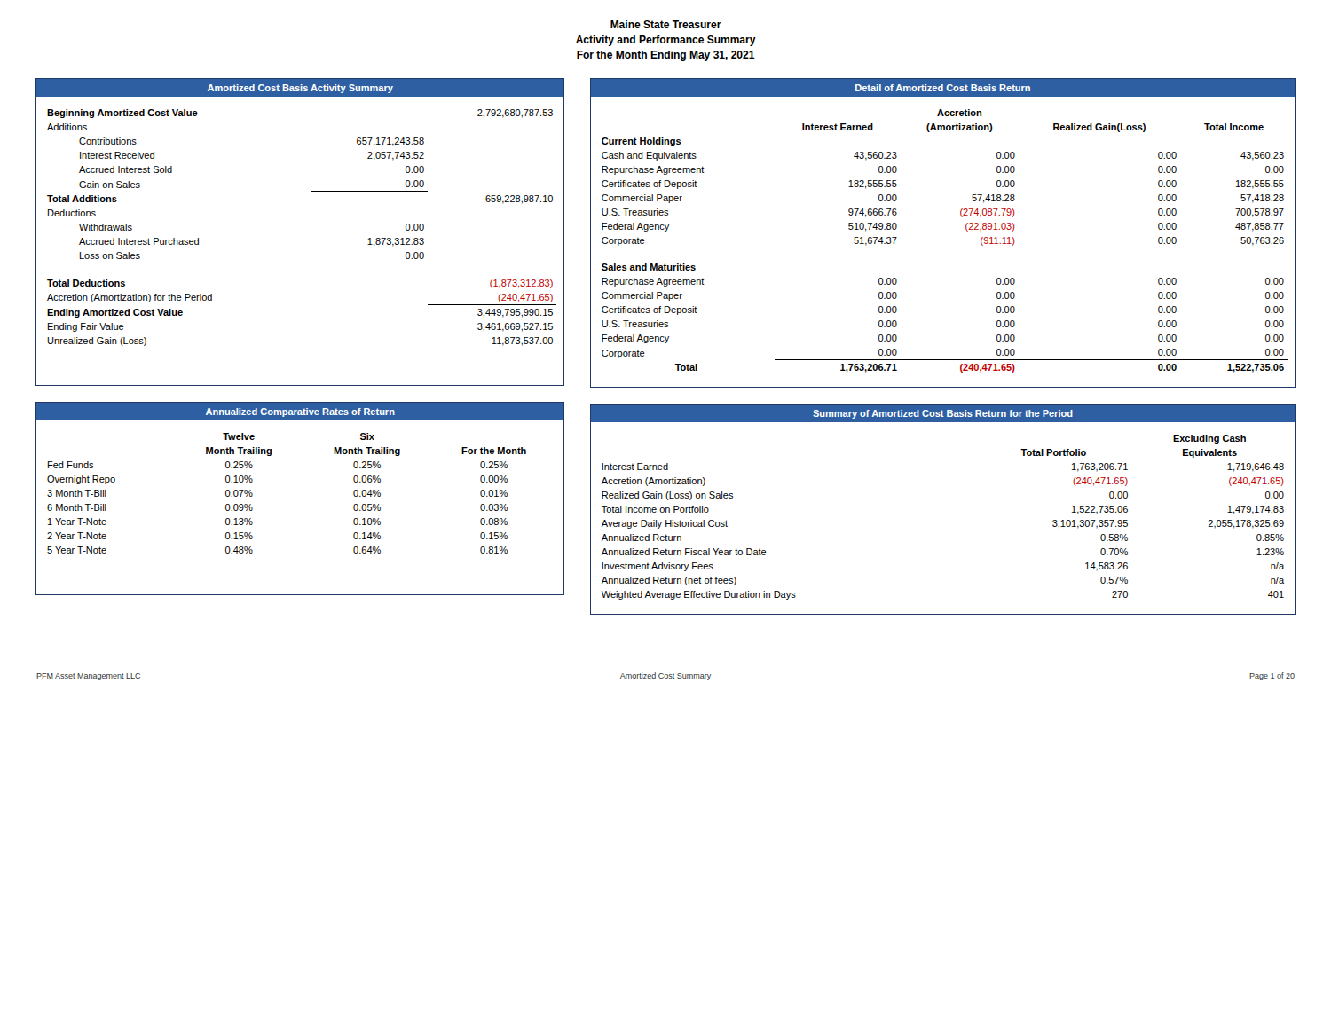Maine State Treasurer
Activity and Performance Summary
For the Month Ending May 31, 2021
| / Amortized Cost Basis Activity Summary / / / Beginning Amortized Cost Value / / 2,792,680,787.53 / / Additions / / / / Contributions / 657,171,243.58 / / / Interest Received / 2,057,743.52 / / / Accrued Interest Sold / 0.00 / / / Gain on Sales / 0.00 / / / Total Additions / / 659,228,987.10 / / Deductions / / / / Withdrawals / 0.00 / / / Accrued Interest Purchased / 1,873,312.83 / / / Loss on Sales / 0.00 / / / Total Deductions / / (1,873,312.83) / / Accretion (Amortization) for the Period / / (240,471.65) / / Ending Amortized Cost Value / / 3,449,795,990.15 / / Ending Fair Value / / 3,461,669,527.15 / / Unrealized Gain (Loss) / / 11,873,537.00 / / / Annualized Comparative Rates of Return / / / / Twelve / Six / / / / Month Trailing / Month Trailing / For the Month / / Fed Funds / 0.25% / 0.25% / 0.25% / / Overnight Repo / 0.10% / 0.06% / 0.00% / / 3 Month T-Bill / 0.07% / 0.04% / 0.01% / / 6 Month T-Bill / 0.09% / 0.05% / 0.03% / / 1 Year T-Note / 0.13% / 0.10% / 0.08% / / 2 Year T-Note / 0.15% / 0.14% / 0.15% / / 5 Year T-Note / 0.48% / 0.64% / 0.81% / / | | / Detail of Amortized Cost Basis Return / / / / / Accretion / / / / / Interest Earned / (Amortization) / Realized Gain(Loss) / Total Income / / Current Holdings / / / Cash and Equivalents / 43,560.23 / 0.00 / 0.00 / 43,560.23 / / Repurchase Agreement / 0.00 / 0.00 / 0.00 / 0.00 / / Certificates of Deposit / 182,555.55 / 0.00 / 0.00 / 182,555.55 / / Commercial Paper / 0.00 / 57,418.28 / 0.00 / 57,418.28 / / U.S. Treasuries / 974,666.76 / (274,087.79) / 0.00 / 700,578.97 / / Federal Agency / 510,749.80 / (22,891.03) / 0.00 / 487,858.77 / / Corporate / 51,674.37 / (911.11) / 0.00 / 50,763.26 / / Sales and Maturities / / / Repurchase Agreement / 0.00 / 0.00 / 0.00 / 0.00 / / Commercial Paper / 0.00 / 0.00 / 0.00 / 0.00 / / Certificates of Deposit / 0.00 / 0.00 / 0.00 / 0.00 / / U.S. Treasuries / 0.00 / 0.00 / 0.00 / 0.00 / / Federal Agency / 0.00 / 0.00 / 0.00 / 0.00 / / Corporate / 0.00 / 0.00 / 0.00 / 0.00 / / Total / 1,763,206.71 / (240,471.65) / 0.00 / 1,522,735.06 / / / Summary of Amortized Cost Basis Return for the Period / / / / / Excluding Cash / / / Total Portfolio / Equivalents / / Interest Earned / 1,763,206.71 / 1,719,646.48 / / Accretion (Amortization) / (240,471.65) / (240,471.65) / / Realized Gain (Loss) on Sales / 0.00 / 0.00 / / Total Income on Portfolio / 1,522,735.06 / 1,479,174.83 / / Average Daily Historical Cost / 3,101,307,357.95 / 2,055,178,325.69 / / Annualized Return / 0.58% / 0.85% / / Annualized Return Fiscal Year to Date / 0.70% / 1.23% / / Investment Advisory Fees / 14,583.26 / n/a / / Annualized Return (net of fees) / 0.57% / n/a / / Weighted Average Effective Duration in Days / 270 / 401 / / |
| PFM Asset Management LLC | Amortized Cost Summary | Page 1 of 20 |